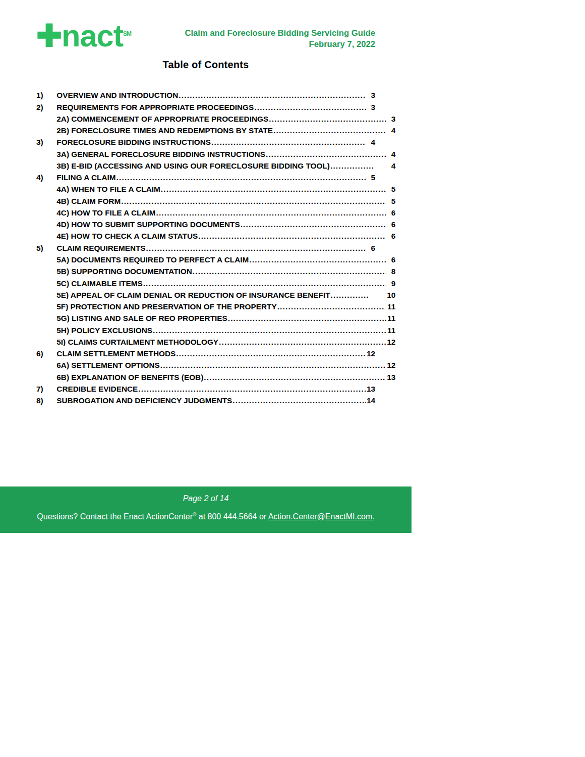✚nactSM
Claim and Foreclosure Bidding Servicing Guide
February 7, 2022
Table of Contents
1) OVERVIEW AND INTRODUCTION ......................................................................................... 3
2) REQUIREMENTS FOR APPROPRIATE PROCEEDINGS ....................................................... 3
2A) COMMENCEMENT OF APPROPRIATE PROCEEDINGS ............................................. 3
2B) FORECLOSURE TIMES AND REDEMPTIONS BY STATE .......................................... 4
3) FORECLOSURE BIDDING INSTRUCTIONS .......................................................................... 4
3A) GENERAL FORECLOSURE BIDDING INSTRUCTIONS ............................................. 4
3B) E-BID (ACCESSING AND USING OUR FORECLOSURE BIDDING TOOL) ................ 4
4) FILING A CLAIM ..................................................................................................... 5
4A) WHEN TO FILE A CLAIM .............................................................................................. 5
4B) CLAIM FORM ............................................................................................................. 5
4C) HOW TO FILE A CLAIM ................................................................................................ 6
4D) HOW TO SUBMIT SUPPORTING DOCUMENTS .......................................................... 6
4E) HOW TO CHECK A CLAIM STATUS ............................................................................. 6
5) CLAIM REQUIREMENTS ......................................................................................... 6
5A) DOCUMENTS REQUIRED TO PERFECT A CLAIM ....................................................... 6
5B) SUPPORTING DOCUMENTATION ................................................................................ 8
5C) CLAIMABLE ITEMS ..................................................................................................... 9
5E) APPEAL OF CLAIM DENIAL OR REDUCTION OF INSURANCE BENEFIT .............. 10
5F) PROTECTION AND PRESERVATION OF THE PROPERTY ....................................... 11
5G) LISTING AND SALE OF REO PROPERTIES .............................................................. 11
5H) POLICY EXCLUSIONS ................................................................................................. 11
5I) CLAIMS CURTAILMENT METHODOLOGY ..................................................................... 12
6) CLAIM SETTLEMENT METHODS ......................................................................................... 12
6A) SETTLEMENT OPTIONS .............................................................................................. 12
6B) EXPLANATION OF BENEFITS (EOB) ........................................................................... 13
7) CREDIBLE EVIDENCE ......................................................................................... 13
8) SUBROGATION AND DEFICIENCY JUDGMENTS .............................................................. 14
Page 2 of 14
Questions? Contact the Enact ActionCenter® at 800 444.5664 or Action.Center@EnactMI.com.